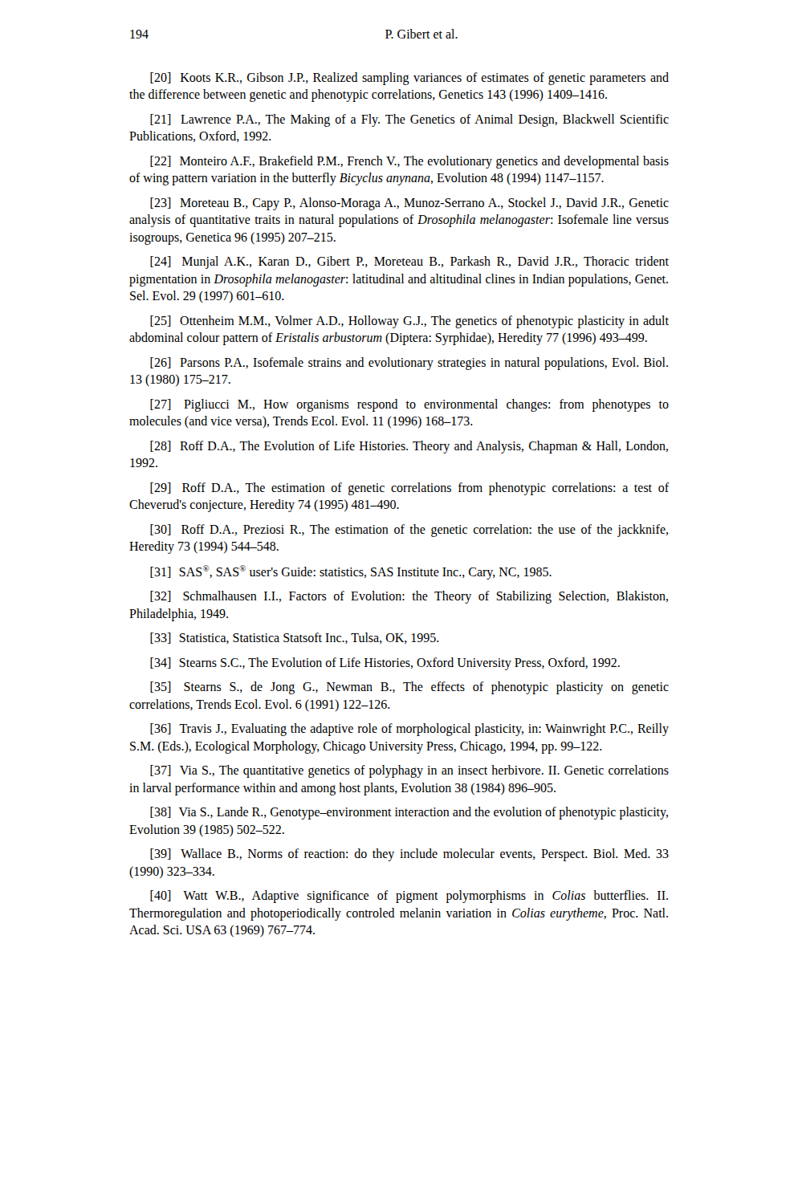194 P. Gibert et al.
[20] Koots K.R., Gibson J.P., Realized sampling variances of estimates of genetic parameters and the difference between genetic and phenotypic correlations, Genetics 143 (1996) 1409–1416.
[21] Lawrence P.A., The Making of a Fly. The Genetics of Animal Design, Blackwell Scientific Publications, Oxford, 1992.
[22] Monteiro A.F., Brakefield P.M., French V., The evolutionary genetics and developmental basis of wing pattern variation in the butterfly Bicyclus anynana, Evolution 48 (1994) 1147–1157.
[23] Moreteau B., Capy P., Alonso-Moraga A., Munoz-Serrano A., Stockel J., David J.R., Genetic analysis of quantitative traits in natural populations of Drosophila melanogaster: Isofemale line versus isogroups, Genetica 96 (1995) 207–215.
[24] Munjal A.K., Karan D., Gibert P., Moreteau B., Parkash R., David J.R., Thoracic trident pigmentation in Drosophila melanogaster: latitudinal and altitudinal clines in Indian populations, Genet. Sel. Evol. 29 (1997) 601–610.
[25] Ottenheim M.M., Volmer A.D., Holloway G.J., The genetics of phenotypic plasticity in adult abdominal colour pattern of Eristalis arbustorum (Diptera: Syrphidae), Heredity 77 (1996) 493–499.
[26] Parsons P.A., Isofemale strains and evolutionary strategies in natural populations, Evol. Biol. 13 (1980) 175–217.
[27] Pigliucci M., How organisms respond to environmental changes: from phenotypes to molecules (and vice versa), Trends Ecol. Evol. 11 (1996) 168–173.
[28] Roff D.A., The Evolution of Life Histories. Theory and Analysis, Chapman & Hall, London, 1992.
[29] Roff D.A., The estimation of genetic correlations from phenotypic correlations: a test of Cheverud's conjecture, Heredity 74 (1995) 481–490.
[30] Roff D.A., Preziosi R., The estimation of the genetic correlation: the use of the jackknife, Heredity 73 (1994) 544–548.
[31] SAS®, SAS® user's Guide: statistics, SAS Institute Inc., Cary, NC, 1985.
[32] Schmalhausen I.I., Factors of Evolution: the Theory of Stabilizing Selection, Blakiston, Philadelphia, 1949.
[33] Statistica, Statistica Statsoft Inc., Tulsa, OK, 1995.
[34] Stearns S.C., The Evolution of Life Histories, Oxford University Press, Oxford, 1992.
[35] Stearns S., de Jong G., Newman B., The effects of phenotypic plasticity on genetic correlations, Trends Ecol. Evol. 6 (1991) 122–126.
[36] Travis J., Evaluating the adaptive role of morphological plasticity, in: Wainwright P.C., Reilly S.M. (Eds.), Ecological Morphology, Chicago University Press, Chicago, 1994, pp. 99–122.
[37] Via S., The quantitative genetics of polyphagy in an insect herbivore. II. Genetic correlations in larval performance within and among host plants, Evolution 38 (1984) 896–905.
[38] Via S., Lande R., Genotype–environment interaction and the evolution of phenotypic plasticity, Evolution 39 (1985) 502–522.
[39] Wallace B., Norms of reaction: do they include molecular events, Perspect. Biol. Med. 33 (1990) 323–334.
[40] Watt W.B., Adaptive significance of pigment polymorphisms in Colias butterflies. II. Thermoregulation and photoperiodically controled melanin variation in Colias eurytheme, Proc. Natl. Acad. Sci. USA 63 (1969) 767–774.